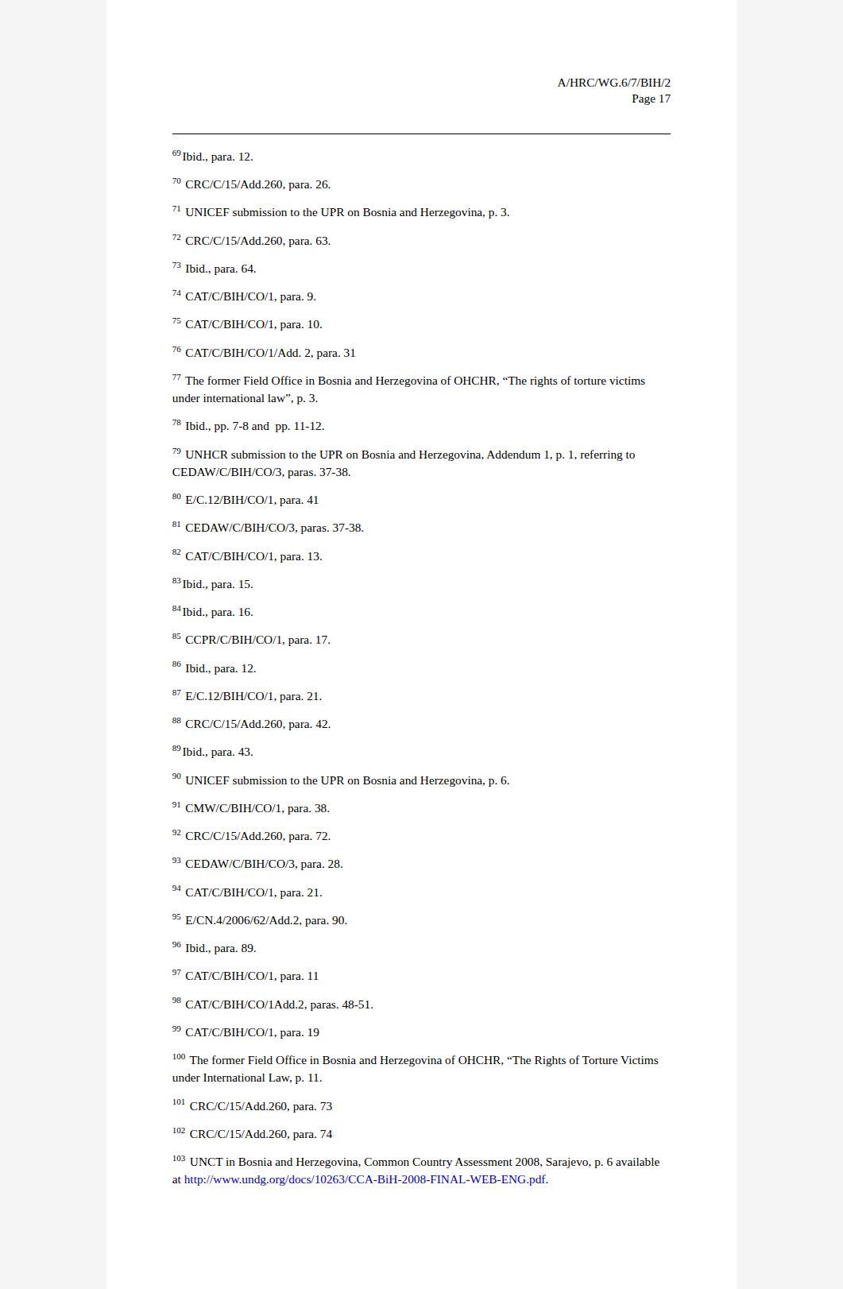A/HRC/WG.6/7/BIH/2 Page 17
69Ibid., para. 12.
70 CRC/C/15/Add.260, para. 26.
71 UNICEF submission to the UPR on Bosnia and Herzegovina, p. 3.
72 CRC/C/15/Add.260, para. 63.
73 Ibid., para. 64.
74 CAT/C/BIH/CO/1, para. 9.
75 CAT/C/BIH/CO/1, para. 10.
76 CAT/C/BIH/CO/1/Add. 2, para. 31
77 The former Field Office in Bosnia and Herzegovina of OHCHR, “The rights of torture victims under international law”, p. 3.
78 Ibid., pp. 7-8 and pp. 11-12.
79 UNHCR submission to the UPR on Bosnia and Herzegovina, Addendum 1, p. 1, referring to CEDAW/C/BIH/CO/3, paras. 37-38.
80 E/C.12/BIH/CO/1, para. 41
81 CEDAW/C/BIH/CO/3, paras. 37-38.
82 CAT/C/BIH/CO/1, para. 13.
83Ibid., para. 15.
84Ibid., para. 16.
85 CCPR/C/BIH/CO/1, para. 17.
86 Ibid., para. 12.
87 E/C.12/BIH/CO/1, para. 21.
88 CRC/C/15/Add.260, para. 42.
89Ibid., para. 43.
90 UNICEF submission to the UPR on Bosnia and Herzegovina, p. 6.
91 CMW/C/BIH/CO/1, para. 38.
92 CRC/C/15/Add.260, para. 72.
93 CEDAW/C/BIH/CO/3, para. 28.
94 CAT/C/BIH/CO/1, para. 21.
95 E/CN.4/2006/62/Add.2, para. 90.
96 Ibid., para. 89.
97 CAT/C/BIH/CO/1, para. 11
98 CAT/C/BIH/CO/1Add.2, paras. 48-51.
99 CAT/C/BIH/CO/1, para. 19
100 The former Field Office in Bosnia and Herzegovina of OHCHR, “The Rights of Torture Victims under International Law, p. 11.
101 CRC/C/15/Add.260, para. 73
102 CRC/C/15/Add.260, para. 74
103 UNCT in Bosnia and Herzegovina, Common Country Assessment 2008, Sarajevo, p. 6 available at http://www.undg.org/docs/10263/CCA-BiH-2008-FINAL-WEB-ENG.pdf.